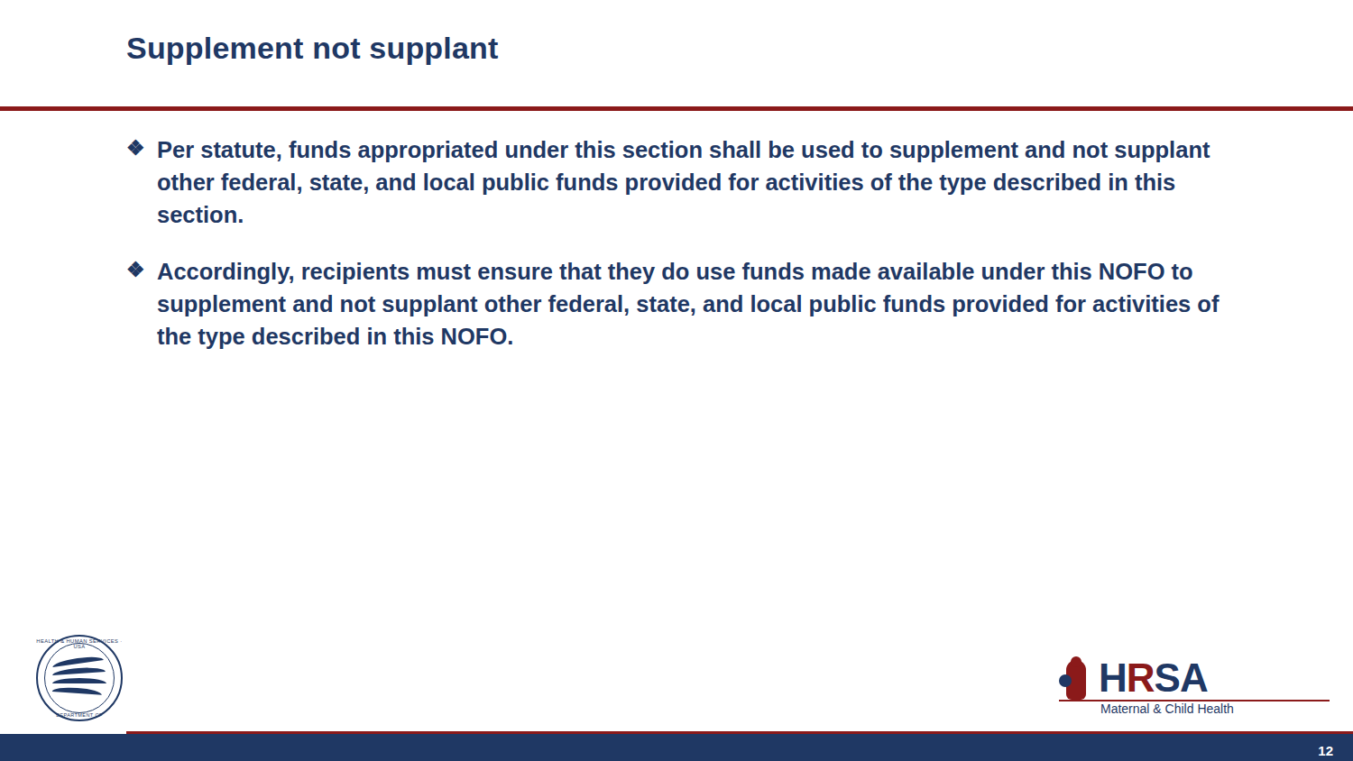Supplement not supplant
Per statute, funds appropriated under this section shall be used to supplement and not supplant other federal, state, and local public funds provided for activities of the type described in this section.
Accordingly, recipients must ensure that they do use funds made available under this NOFO to supplement and not supplant other federal, state, and local public funds provided for activities of the type described in this NOFO.
HEALTH & HUMAN SERVICES · USA
DEPARTMENT OF
HRSA
Maternal & Child Health
12